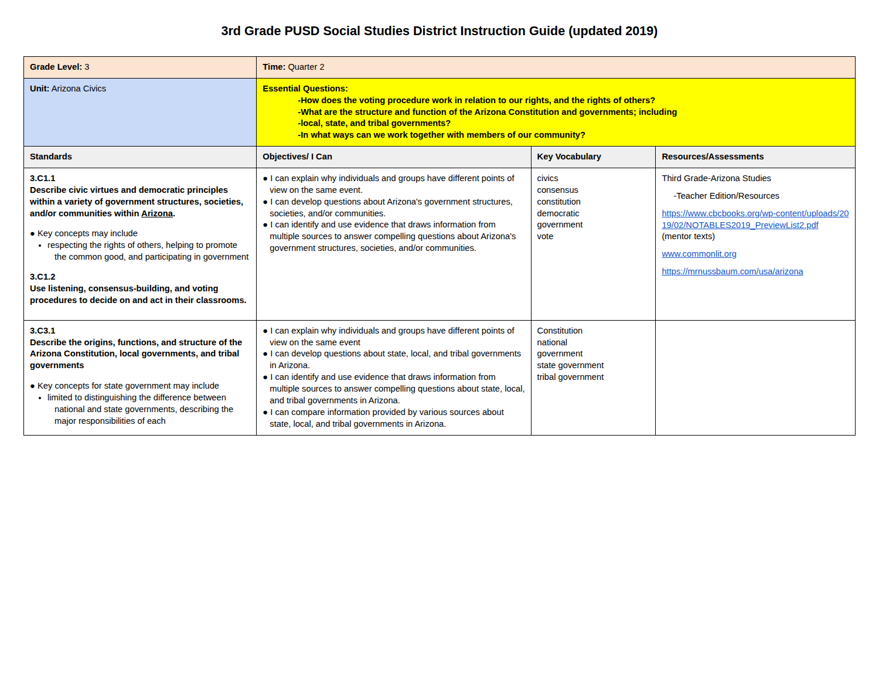3rd Grade PUSD Social Studies District Instruction Guide (updated 2019)
| Grade Level: 3 | Time: Quarter 2 |
| Unit: Arizona Civics | Essential Questions: -How does the voting procedure work in relation to our rights, and the rights of others? -What are the structure and function of the Arizona Constitution and governments; including -local, state, and tribal governments? -In what ways can we work together with members of our community? |
| Standards | Objectives/ I Can | Key Vocabulary | Resources/Assessments |
| 3.C1.1 Describe civic virtues and democratic principles within a variety of government structures, societies, and/or communities within Arizona . ● Key concepts may include respecting the rights of others, helping to promote the common good, and participating in government 3.C1.2 Use listening, consensus-building, and voting procedures to decide on and act in their classrooms. | ● I can explain why individuals and groups have different points of view on the same event. ● I can develop questions about Arizona's government structures, societies, and/or communities. ● I can identify and use evidence that draws information from multiple sources to answer compelling questions about Arizona's government structures, societies, and/or communities. | civics consensus constitution democratic government vote | Third Grade-Arizona Studies -Teacher Edition/Resources https://www.cbcbooks.org/wp-content/uploads/2019/02/NOTABLES2019_PreviewList2.pdf (mentor texts) www.commonlit.org https://mrnussbaum.com/usa/arizona |
| 3.C3.1 Describe the origins, functions, and structure of the Arizona Constitution, local governments, and tribal governments ● Key concepts for state government may include limited to distinguishing the difference between national and state governments, describing the major responsibilities of each | ● I can explain why individuals and groups have different points of view on the same event ● I can develop questions about state, local, and tribal governments in Arizona. ● I can identify and use evidence that draws information from multiple sources to answer compelling questions about state, local, and tribal governments in Arizona. ● I can compare information provided by various sources about state, local, and tribal governments in Arizona. | Constitution national government state government tribal government | |